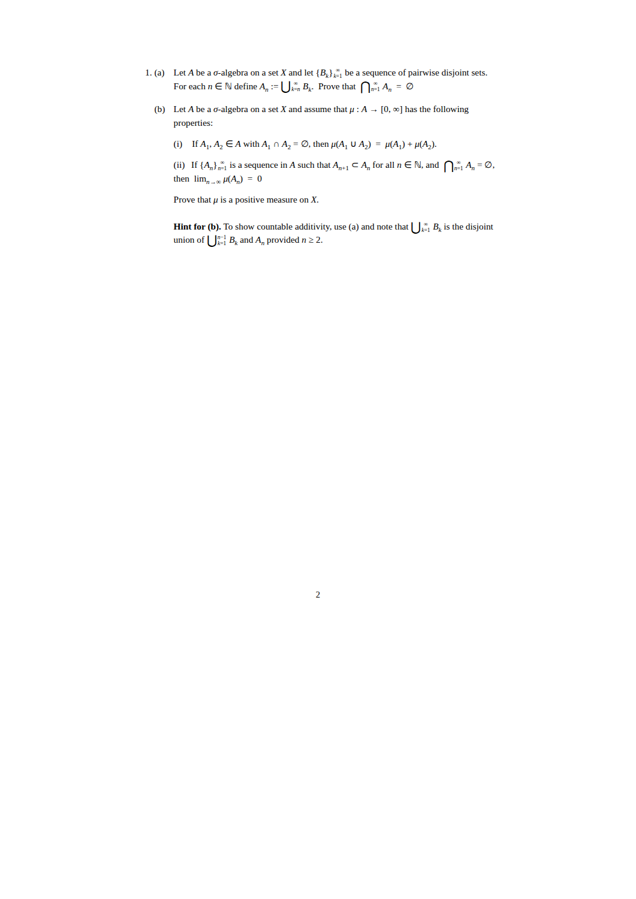(a) Let A be a σ-algebra on a set X and let {Bk}∞k=1 be a sequence of pairwise disjoint sets. For each n ∈ ℕ define An := ⋃∞k=n Bk. Prove that ⋂∞n=1 An = ∅
(b) Let A be a σ-algebra on a set X and assume that μ : A → [0, ∞] has the following properties:
(i) If A1, A2 ∈ A with A1 ∩ A2 = ∅, then μ(A1 ∪ A2) = μ(A1) + μ(A2).
(ii) If {An}∞n=1 is a sequence in A such that An+1 ⊂ An for all n ∈ ℕ, and ⋂∞n=1 An = ∅, then limn→∞ μ(An) = 0
Prove that μ is a positive measure on X.
Hint for (b). To show countable additivity, use (a) and note that ⋃∞k=1 Bk is the disjoint union of ⋃n−1 k=1 Bk and An provided n ≥ 2.
2